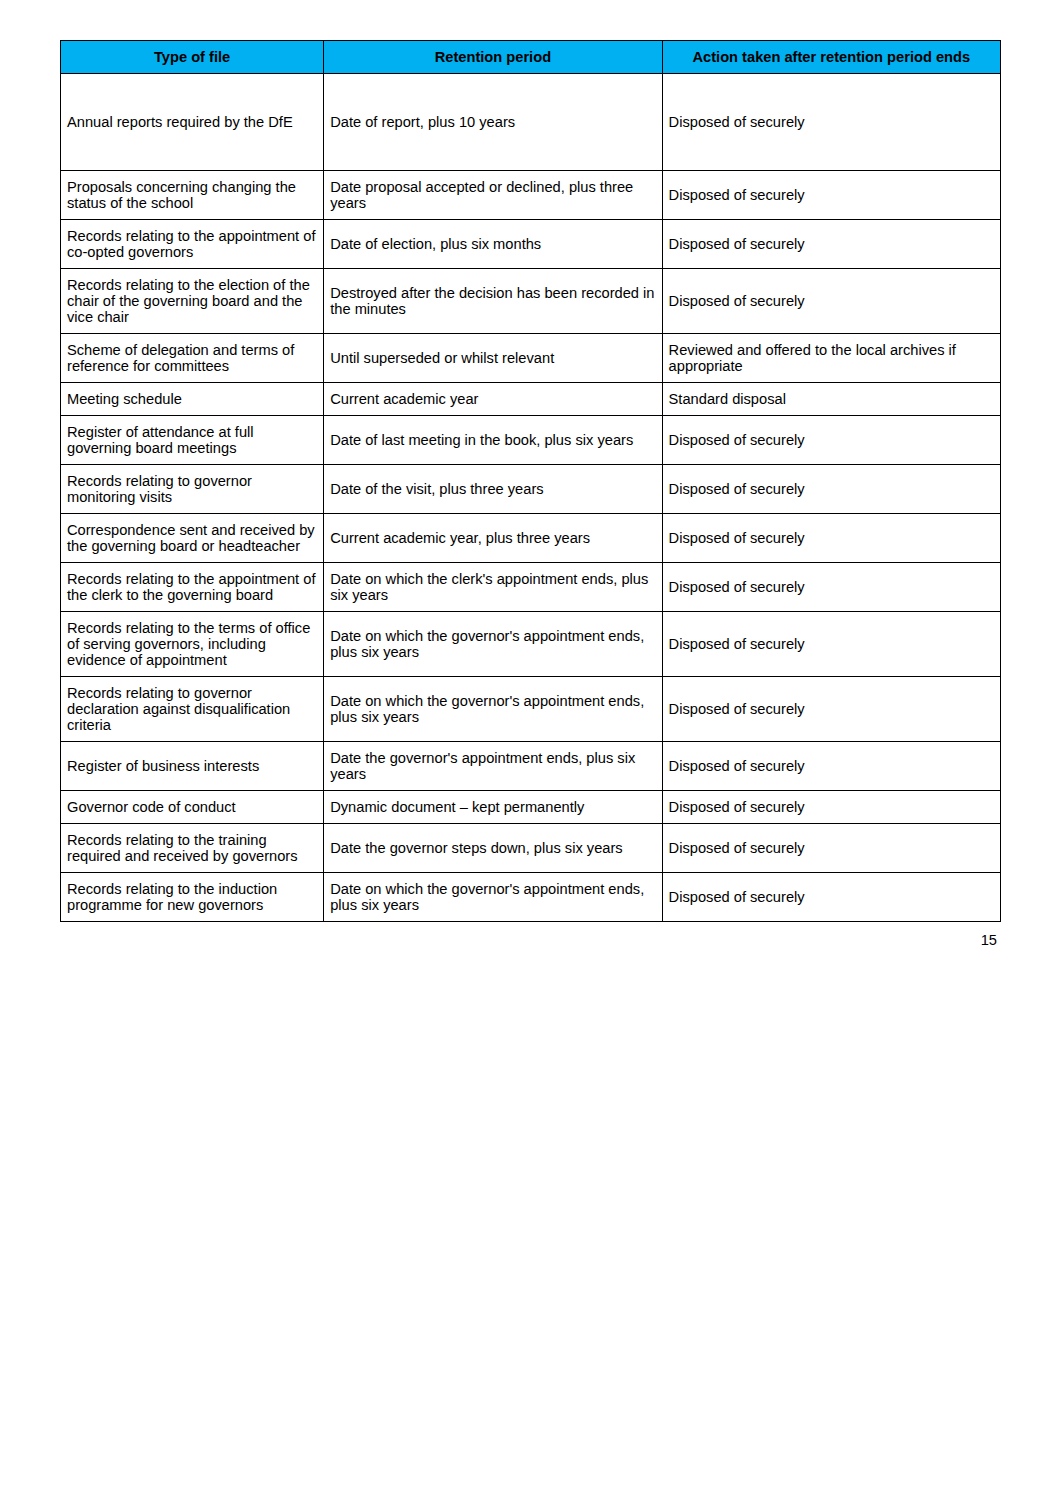| Type of file | Retention period | Action taken after retention period ends |
| --- | --- | --- |
| Annual reports required by the DfE | Date of report, plus 10 years | Disposed of securely |
| Proposals concerning changing the status of the school | Date proposal accepted or declined, plus three years | Disposed of securely |
| Records relating to the appointment of co-opted governors | Date of election, plus six months | Disposed of securely |
| Records relating to the election of the chair of the governing board and the vice chair | Destroyed after the decision has been recorded in the minutes | Disposed of securely |
| Scheme of delegation and terms of reference for committees | Until superseded or whilst relevant | Reviewed and offered to the local archives if appropriate |
| Meeting schedule | Current academic year | Standard disposal |
| Register of attendance at full governing board meetings | Date of last meeting in the book, plus six years | Disposed of securely |
| Records relating to governor monitoring visits | Date of the visit, plus three years | Disposed of securely |
| Correspondence sent and received by the governing board or headteacher | Current academic year, plus three years | Disposed of securely |
| Records relating to the appointment of the clerk to the governing board | Date on which the clerk's appointment ends, plus six years | Disposed of securely |
| Records relating to the terms of office of serving governors, including evidence of appointment | Date on which the governor's appointment ends, plus six years | Disposed of securely |
| Records relating to governor declaration against disqualification criteria | Date on which the governor's appointment ends, plus six years | Disposed of securely |
| Register of business interests | Date the governor's appointment ends, plus six years | Disposed of securely |
| Governor code of conduct | Dynamic document – kept permanently | Disposed of securely |
| Records relating to the training required and received by governors | Date the governor steps down, plus six years | Disposed of securely |
| Records relating to the induction programme for new governors | Date on which the governor's appointment ends, plus six years | Disposed of securely |
15